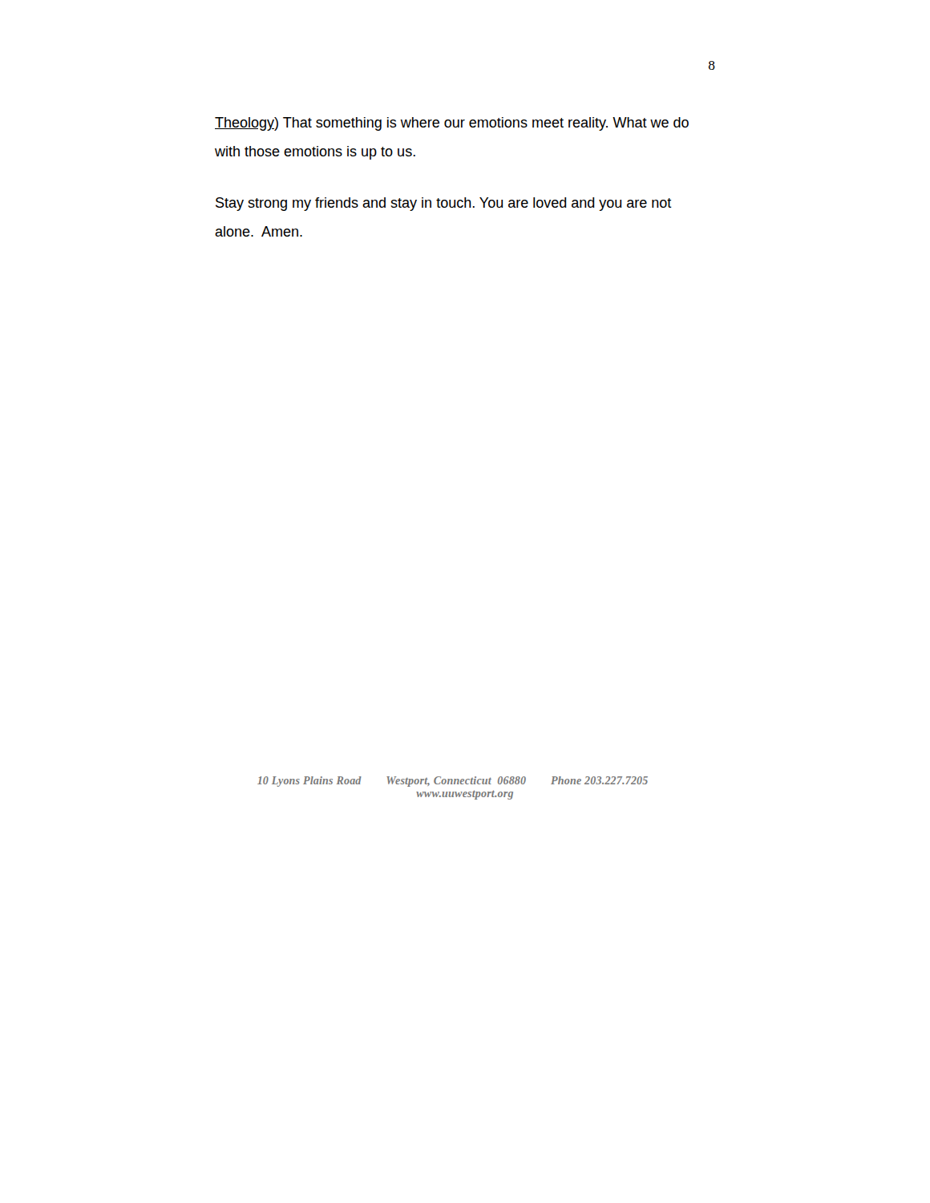8
Theology) That something is where our emotions meet reality. What we do with those emotions is up to us.
Stay strong my friends and stay in touch. You are loved and you are not alone. Amen.
10 Lyons Plains Road Westport, Connecticut 06880 Phone 203.227.7205 www.uuwestport.org